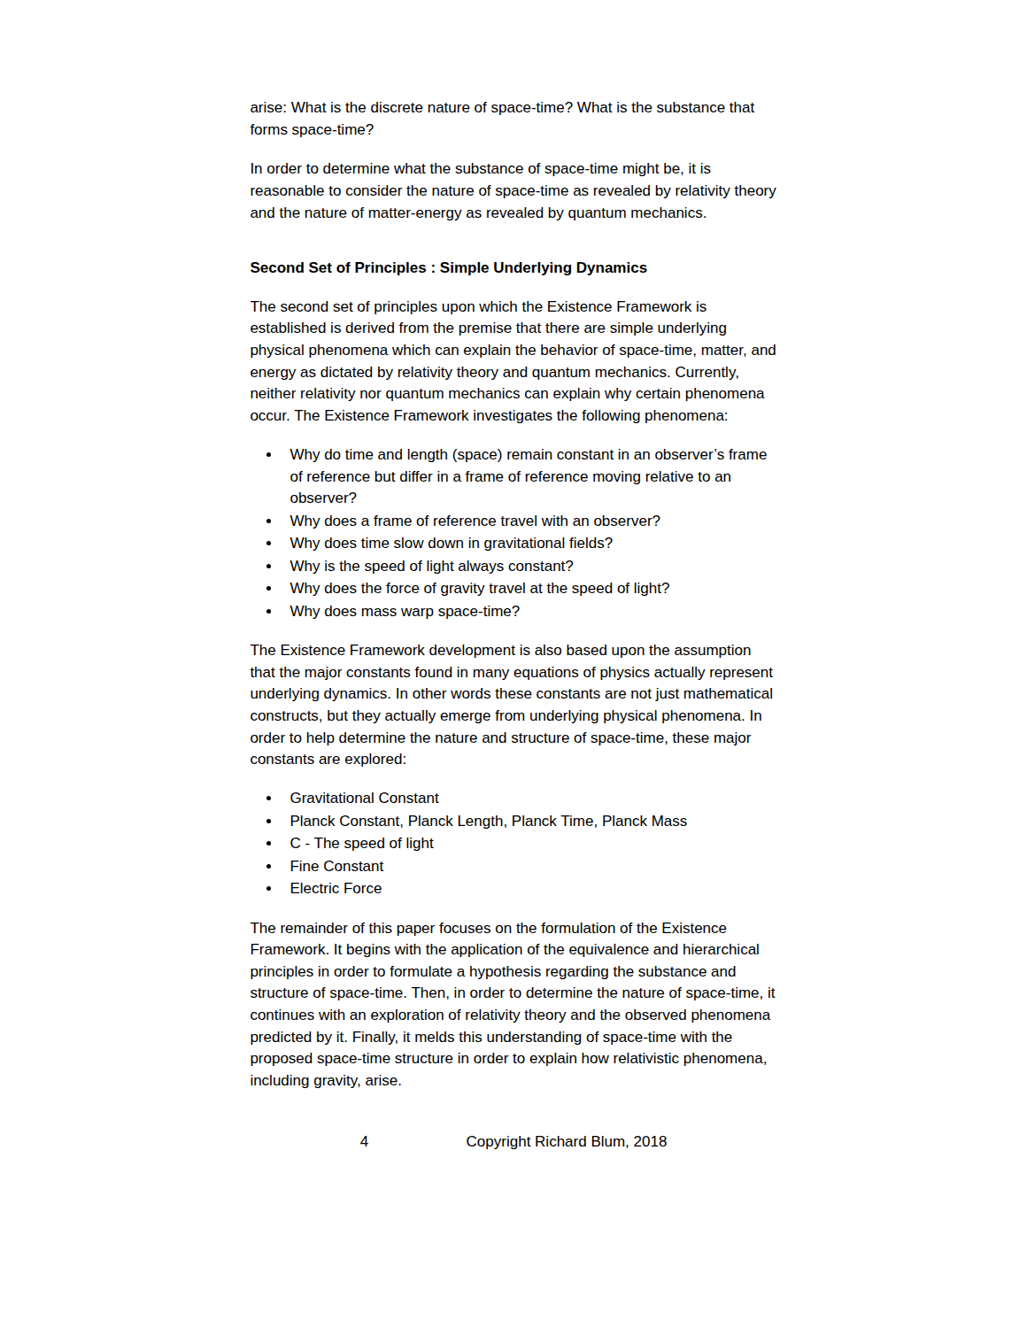arise: What is the discrete nature of space-time? What is the substance that forms space-time?
In order to determine what the substance of space-time might be, it is reasonable to consider the nature of space-time as revealed by relativity theory and the nature of matter-energy as revealed by quantum mechanics.
Second Set of Principles : Simple Underlying Dynamics
The second set of principles upon which the Existence Framework is established is derived from the premise that there are simple underlying physical phenomena which can explain the behavior of space-time, matter, and energy as dictated by relativity theory and quantum mechanics. Currently, neither relativity nor quantum mechanics can explain why certain phenomena occur. The Existence Framework investigates the following phenomena:
Why do time and length (space) remain constant in an observer’s frame of reference but differ in a frame of reference moving relative to an observer?
Why does a frame of reference travel with an observer?
Why does time slow down in gravitational fields?
Why is the speed of light always constant?
Why does the force of gravity travel at the speed of light?
Why does mass warp space-time?
The Existence Framework development is also based upon the assumption that the major constants found in many equations of physics actually represent underlying dynamics. In other words these constants are not just mathematical constructs, but they actually emerge from underlying physical phenomena. In order to help determine the nature and structure of space-time, these major constants are explored:
Gravitational Constant
Planck Constant, Planck Length, Planck Time, Planck Mass
C - The speed of light
Fine Constant
Electric Force
The remainder of this paper focuses on the formulation of the Existence Framework. It begins with the application of the equivalence and hierarchical principles in order to formulate a hypothesis regarding the substance and structure of space-time. Then, in order to determine the nature of space-time, it continues with an exploration of relativity theory and the observed phenomena predicted by it. Finally, it melds this understanding of space-time with the proposed space-time structure in order to explain how relativistic phenomena, including gravity, arise.
4 Copyright Richard Blum, 2018